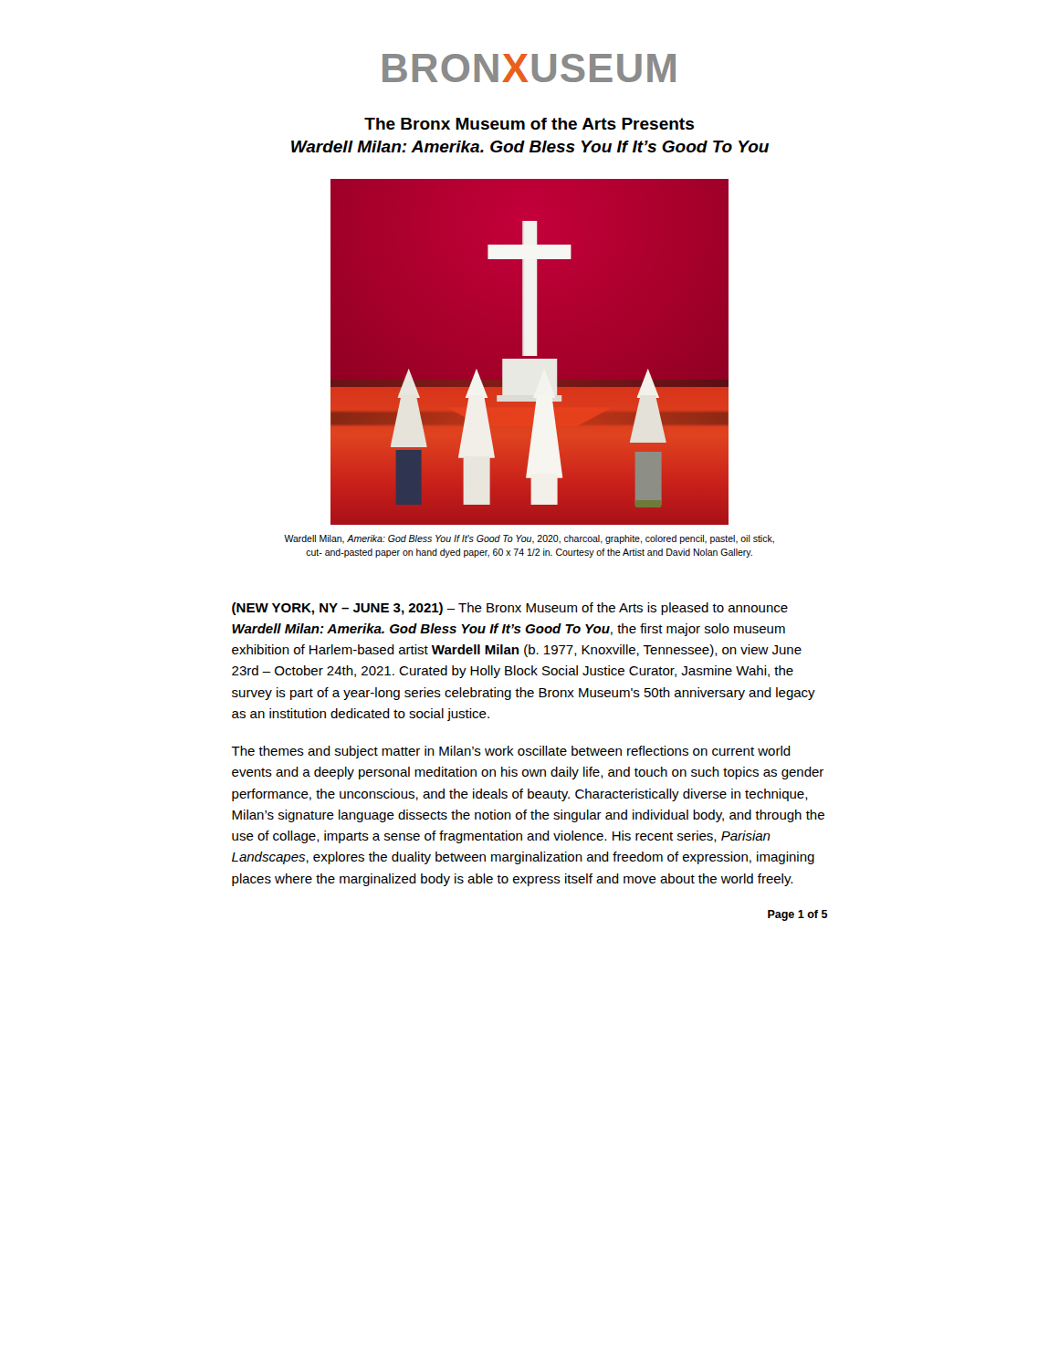BRONXUSEUM
The Bronx Museum of the Arts Presents
Wardell Milan: Amerika. God Bless You If It’s Good To You
Wardell Milan, Amerika: God Bless You If It's Good To You, 2020, charcoal, graphite, colored pencil, pastel, oil stick,
cut- and-pasted paper on hand dyed paper, 60 x 74 1/2 in. Courtesy of the Artist and David Nolan Gallery.
(NEW YORK, NY – JUNE 3, 2021) – The Bronx Museum of the Arts is pleased to announce Wardell Milan: Amerika. God Bless You If It’s Good To You, the first major solo museum exhibition of Harlem-based artist Wardell Milan (b. 1977, Knoxville, Tennessee), on view June 23rd – October 24th, 2021. Curated by Holly Block Social Justice Curator, Jasmine Wahi, the survey is part of a year-long series celebrating the Bronx Museum's 50th anniversary and legacy as an institution dedicated to social justice.
The themes and subject matter in Milan’s work oscillate between reflections on current world events and a deeply personal meditation on his own daily life, and touch on such topics as gender performance, the unconscious, and the ideals of beauty. Characteristically diverse in technique, Milan’s signature language dissects the notion of the singular and individual body, and through the use of collage, imparts a sense of fragmentation and violence. His recent series, Parisian Landscapes, explores the duality between marginalization and freedom of expression, imagining places where the marginalized body is able to express itself and move about the world freely.
Page 1 of 5